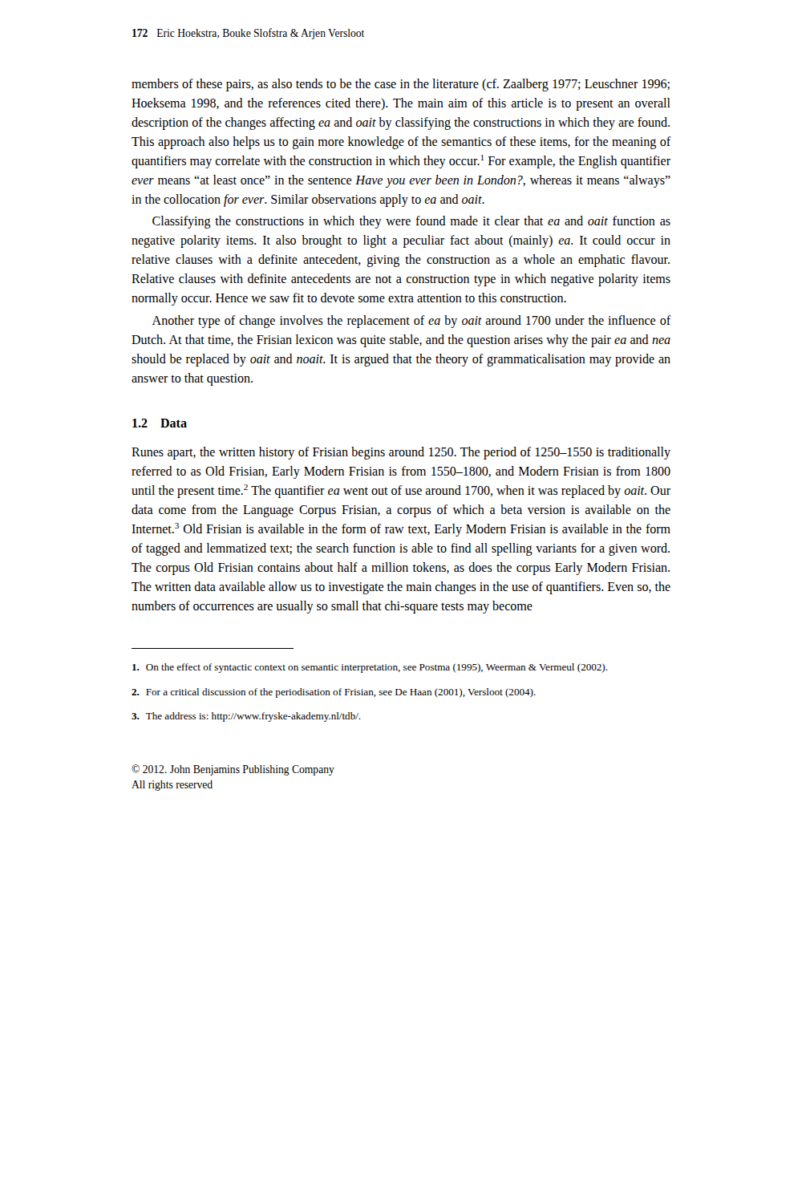172 Eric Hoekstra, Bouke Slofstra & Arjen Versloot
members of these pairs, as also tends to be the case in the literature (cf. Zaalberg 1977; Leuschner 1996; Hoeksema 1998, and the references cited there). The main aim of this article is to present an overall description of the changes affecting ea and oait by classifying the constructions in which they are found. This approach also helps us to gain more knowledge of the semantics of these items, for the meaning of quantifiers may correlate with the construction in which they occur.1 For example, the English quantifier ever means “at least once” in the sentence Have you ever been in London?, whereas it means “always” in the collocation for ever. Similar observations apply to ea and oait.
Classifying the constructions in which they were found made it clear that ea and oait function as negative polarity items. It also brought to light a peculiar fact about (mainly) ea. It could occur in relative clauses with a definite antecedent, giving the construction as a whole an emphatic flavour. Relative clauses with definite antecedents are not a construction type in which negative polarity items normally occur. Hence we saw fit to devote some extra attention to this construction.
Another type of change involves the replacement of ea by oait around 1700 under the influence of Dutch. At that time, the Frisian lexicon was quite stable, and the question arises why the pair ea and nea should be replaced by oait and noait. It is argued that the theory of grammaticalisation may provide an answer to that question.
1.2 Data
Runes apart, the written history of Frisian begins around 1250. The period of 1250–1550 is traditionally referred to as Old Frisian, Early Modern Frisian is from 1550–1800, and Modern Frisian is from 1800 until the present time.2 The quantifier ea went out of use around 1700, when it was replaced by oait. Our data come from the Language Corpus Frisian, a corpus of which a beta version is available on the Internet.3 Old Frisian is available in the form of raw text, Early Modern Frisian is available in the form of tagged and lemmatized text; the search function is able to find all spelling variants for a given word. The corpus Old Frisian contains about half a million tokens, as does the corpus Early Modern Frisian. The written data available allow us to investigate the main changes in the use of quantifiers. Even so, the numbers of occurrences are usually so small that chi-square tests may become
1. On the effect of syntactic context on semantic interpretation, see Postma (1995), Weerman & Vermeul (2002).
2. For a critical discussion of the periodisation of Frisian, see De Haan (2001), Versloot (2004).
3. The address is: http://www.fryske-akademy.nl/tdb/.
© 2012. John Benjamins Publishing Company
All rights reserved